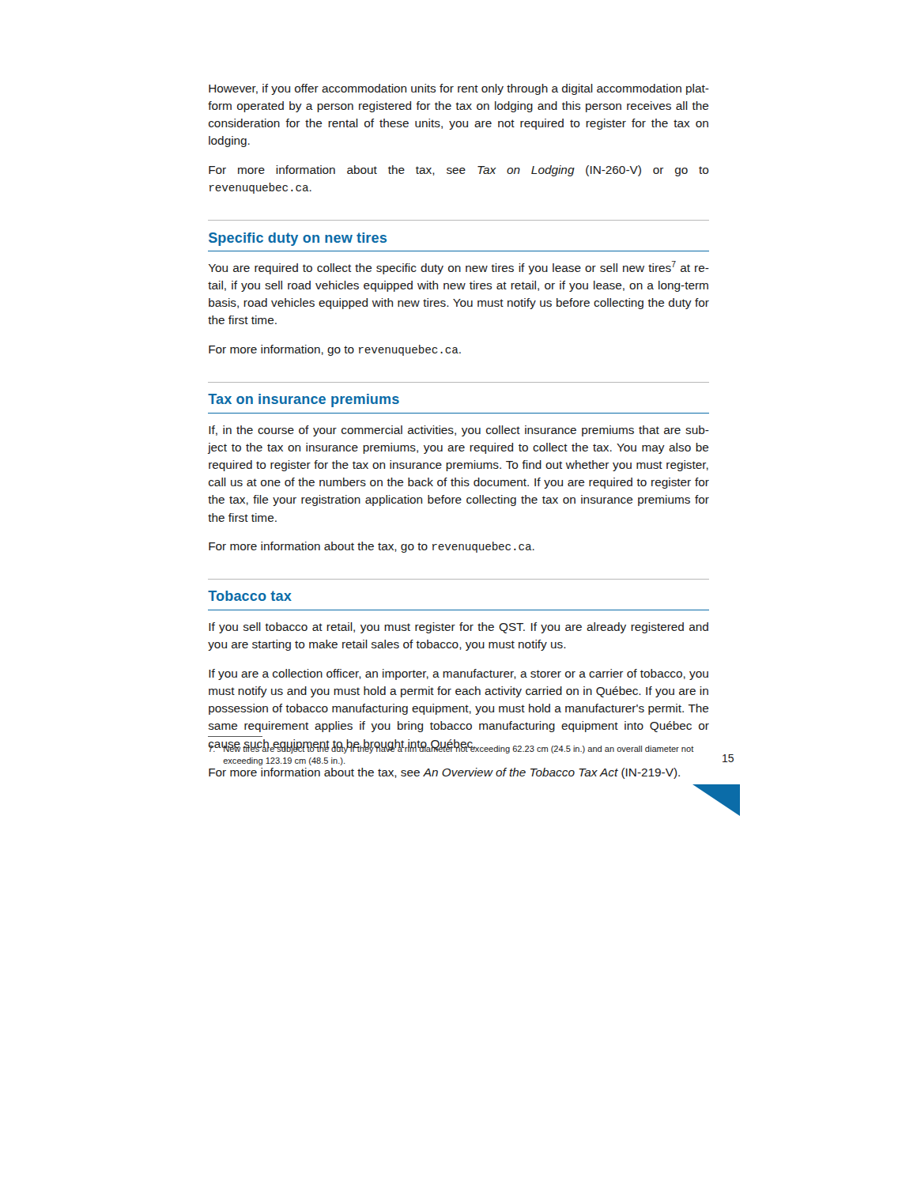However, if you offer accommodation units for rent only through a digital accommodation platform operated by a person registered for the tax on lodging and this person receives all the consideration for the rental of these units, you are not required to register for the tax on lodging.
For more information about the tax, see Tax on Lodging (IN-260-V) or go to revenuquebec.ca.
Specific duty on new tires
You are required to collect the specific duty on new tires if you lease or sell new tires7 at retail, if you sell road vehicles equipped with new tires at retail, or if you lease, on a long-term basis, road vehicles equipped with new tires. You must notify us before collecting the duty for the first time.
For more information, go to revenuquebec.ca.
Tax on insurance premiums
If, in the course of your commercial activities, you collect insurance premiums that are subject to the tax on insurance premiums, you are required to collect the tax. You may also be required to register for the tax on insurance premiums. To find out whether you must register, call us at one of the numbers on the back of this document. If you are required to register for the tax, file your registration application before collecting the tax on insurance premiums for the first time.
For more information about the tax, go to revenuquebec.ca.
Tobacco tax
If you sell tobacco at retail, you must register for the QST. If you are already registered and you are starting to make retail sales of tobacco, you must notify us.
If you are a collection officer, an importer, a manufacturer, a storer or a carrier of tobacco, you must notify us and you must hold a permit for each activity carried on in Québec. If you are in possession of tobacco manufacturing equipment, you must hold a manufacturer's permit. The same requirement applies if you bring tobacco manufacturing equipment into Québec or cause such equipment to be brought into Québec.
For more information about the tax, see An Overview of the Tobacco Tax Act (IN-219-V).
7. New tires are subject to the duty if they have a rim diameter not exceeding 62.23 cm (24.5 in.) and an overall diameter not exceeding 123.19 cm (48.5 in.).
15